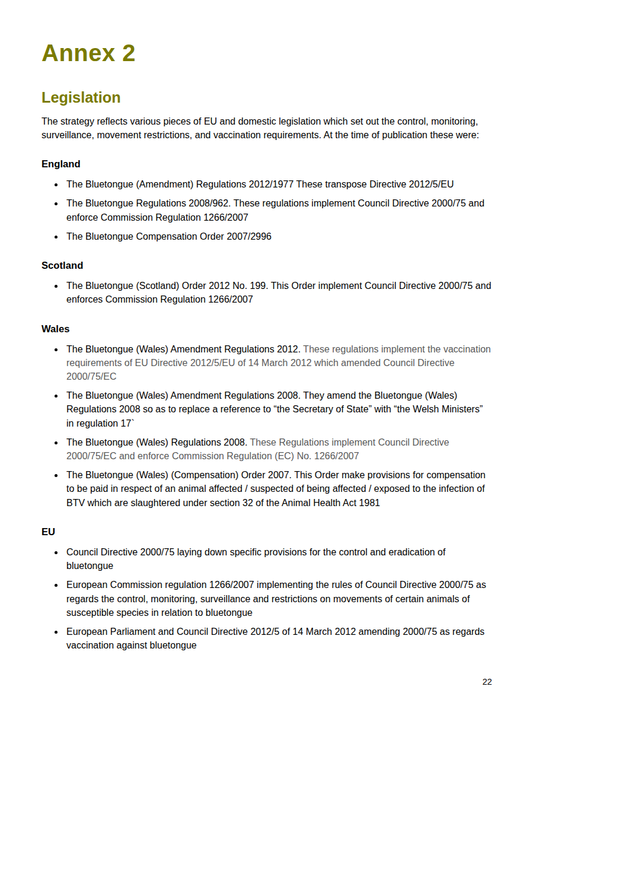Annex 2
Legislation
The strategy reflects various pieces of EU and domestic legislation which set out the control, monitoring, surveillance, movement restrictions, and vaccination requirements. At the time of publication these were:
England
The Bluetongue (Amendment) Regulations 2012/1977 These transpose Directive 2012/5/EU
The Bluetongue Regulations 2008/962. These regulations implement Council Directive 2000/75 and enforce Commission Regulation 1266/2007
The Bluetongue Compensation Order 2007/2996
Scotland
The Bluetongue (Scotland) Order 2012 No. 199. This Order implement Council Directive 2000/75 and enforces Commission Regulation 1266/2007
Wales
The Bluetongue (Wales) Amendment Regulations 2012. These regulations implement the vaccination requirements of EU Directive 2012/5/EU of 14 March 2012 which amended Council Directive 2000/75/EC
The Bluetongue (Wales) Amendment Regulations 2008. They amend the Bluetongue (Wales) Regulations 2008 so as to replace a reference to “the Secretary of State” with “the Welsh Ministers” in regulation 17`
The Bluetongue (Wales) Regulations 2008. These Regulations implement Council Directive 2000/75/EC and enforce Commission Regulation (EC) No. 1266/2007
The Bluetongue (Wales) (Compensation) Order 2007. This Order make provisions for compensation to be paid in respect of an animal affected / suspected of being affected / exposed to the infection of BTV which are slaughtered under section 32 of the Animal Health Act 1981
EU
Council Directive 2000/75 laying down specific provisions for the control and eradication of bluetongue
European Commission regulation 1266/2007 implementing the rules of Council Directive 2000/75 as regards the control, monitoring, surveillance and restrictions on movements of certain animals of susceptible species in relation to bluetongue
European Parliament and Council Directive 2012/5 of 14 March 2012 amending 2000/75 as regards vaccination against bluetongue
22